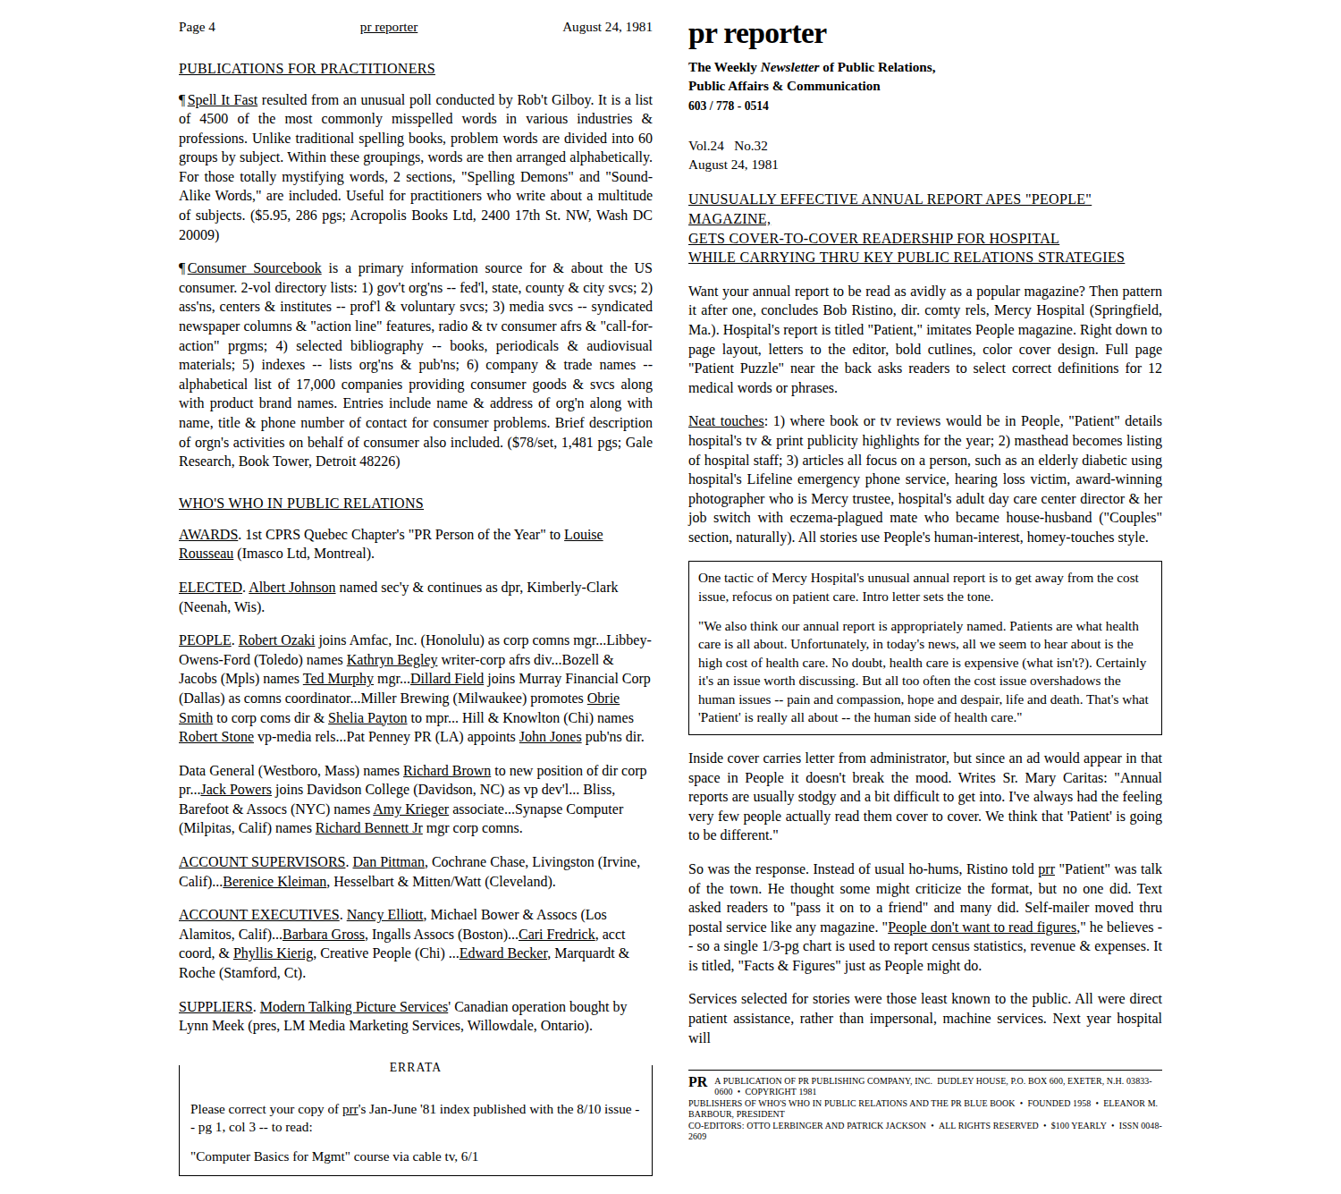Page 4 pr reporter August 24, 1981
PUBLICATIONS FOR PRACTITIONERS
Spell It Fast resulted from an unusual poll conducted by Rob't Gilboy. It is a list of 4500 of the most commonly misspelled words in various industries & professions. Unlike traditional spelling books, problem words are divided into 60 groups by subject. Within these groupings, words are then arranged alphabetically. For those totally mystifying words, 2 sections, "Spelling Demons" and "Sound-Alike Words," are included. Useful for practitioners who write about a multitude of subjects. ($5.95, 286 pgs; Acropolis Books Ltd, 2400 17th St. NW, Wash DC 20009)
Consumer Sourcebook is a primary information source for & about the US consumer. 2-vol directory lists: 1) gov't org'ns -- fed'l, state, county & city svcs; 2) ass'ns, centers & institutes -- prof'l & voluntary svcs; 3) media svcs -- syndicated newspaper columns & "action line" features, radio & tv consumer afrs & "call-for-action" prgms; 4) selected bibliography -- books, periodicals & audiovisual materials; 5) indexes -- lists org'ns & pub'ns; 6) company & trade names -- alphabetical list of 17,000 companies providing consumer goods & svcs along with product brand names. Entries include name & address of org'n along with name, title & phone number of contact for consumer problems. Brief description of orgn's activities on behalf of consumer also included. ($78/set, 1,481 pgs; Gale Research, Book Tower, Detroit 48226)
WHO'S WHO IN PUBLIC RELATIONS
AWARDS. 1st CPRS Quebec Chapter's "PR Person of the Year" to Louise Rousseau (Imasco Ltd, Montreal).
ELECTED. Albert Johnson named sec'y & continues as dpr, Kimberly-Clark (Neenah, Wis).
PEOPLE. Robert Ozaki joins Amfac, Inc. (Honolulu) as corp comns mgr...Libbey-Owens-Ford (Toledo) names Kathryn Begley writer-corp afrs div...Bozell & Jacobs (Mpls) names Ted Murphy mgr...Dillard Field joins Murray Financial Corp (Dallas) as comns coordinator...Miller Brewing (Milwaukee) promotes Obrie Smith to corp coms dir & Shelia Payton to mpr... Hill & Knowlton (Chi) names Robert Stone vp-media rels...Pat Penney PR (LA) appoints John Jones pub'ns dir.
Data General (Westboro, Mass) names Richard Brown to new position of dir corp pr...Jack Powers joins Davidson College (Davidson, NC) as vp dev'l... Bliss, Barefoot & Assocs (NYC) names Amy Krieger associate...Synapse Computer (Milpitas, Calif) names Richard Bennett Jr mgr corp comns.
ACCOUNT SUPERVISORS. Dan Pittman, Cochrane Chase, Livingston (Irvine, Calif)...Berenice Kleiman, Hesselbart & Mitten/Watt (Cleveland).
ACCOUNT EXECUTIVES. Nancy Elliott, Michael Bower & Assocs (Los Alamitos, Calif)...Barbara Gross, Ingalls Assocs (Boston)...Cari Fredrick, acct coord, & Phyllis Kierig, Creative People (Chi) ...Edward Becker, Marquardt & Roche (Stamford, Ct).
SUPPLIERS. Modern Talking Picture Services' Canadian operation bought by Lynn Meek (pres, LM Media Marketing Services, Willowdale, Ontario).
ERRATA
Please correct your copy of prr's Jan-June '81 index published with the 8/10 issue -- pg 1, col 3 -- to read:
"Computer Basics for Mgmt" course via cable tv, 6/1
pr reporter
The Weekly Newsletter of Public Relations,
Public Affairs & Communication
603 / 778 - 0514
Vol.24 No.32
August 24, 1981
UNUSUALLY EFFECTIVE ANNUAL REPORT APES "PEOPLE" MAGAZINE,
GETS COVER-TO-COVER READERSHIP FOR HOSPITAL
WHILE CARRYING THRU KEY PUBLIC RELATIONS STRATEGIES
Want your annual report to be read as avidly as a popular magazine? Then pattern it after one, concludes Bob Ristino, dir. comty rels, Mercy Hospital (Springfield, Ma.). Hospital's report is titled "Patient," imitates People magazine. Right down to page layout, letters to the editor, bold cutlines, color cover design. Full page "Patient Puzzle" near the back asks readers to select correct definitions for 12 medical words or phrases.
Neat touches: 1) where book or tv reviews would be in People, "Patient" details hospital's tv & print publicity highlights for the year; 2) masthead becomes listing of hospital staff; 3) articles all focus on a person, such as an elderly diabetic using hospital's Lifeline emergency phone service, hearing loss victim, award-winning photographer who is Mercy trustee, hospital's adult day care center director & her job switch with eczema-plagued mate who became house-husband ("Couples" section, naturally). All stories use People's human-interest, homey-touches style.
One tactic of Mercy Hospital's unusual annual report is to get away from the cost issue, refocus on patient care. Intro letter sets the tone.
"We also think our annual report is appropriately named. Patients are what health care is all about. Unfortunately, in today's news, all we seem to hear about is the high cost of health care. No doubt, health care is expensive (what isn't?). Certainly it's an issue worth discussing. But all too often the cost issue overshadows the human issues -- pain and compassion, hope and despair, life and death. That's what 'Patient' is really all about -- the human side of health care."
Inside cover carries letter from administrator, but since an ad would appear in that space in People it doesn't break the mood. Writes Sr. Mary Caritas: "Annual reports are usually stodgy and a bit difficult to get into. I've always had the feeling very few people actually read them cover to cover. We think that 'Patient' is going to be different."
So was the response. Instead of usual ho-hums, Ristino told prr "Patient" was talk of the town. He thought some might criticize the format, but no one did. Text asked readers to "pass it on to a friend" and many did. Self-mailer moved thru postal service like any magazine. "People don't want to read figures," he believes -- so a single 1/3-pg chart is used to report census statistics, revenue & expenses. It is titled, "Facts & Figures" just as People might do.
Services selected for stories were those least known to the public. All were direct patient assistance, rather than impersonal, machine services. Next year hospital will
PR A PUBLICATION OF PR PUBLISHING COMPANY, INC. DUDLEY HOUSE, P.O. BOX 600, EXETER, N.H. 03833-0600 • COPYRIGHT 1981
PUBLISHERS OF WHO'S WHO IN PUBLIC RELATIONS AND THE PR BLUE BOOK • FOUNDED 1958 • ELEANOR M. BARBOUR, PRESIDENT
CO-EDITORS: OTTO LERBINGER AND PATRICK JACKSON • ALL RIGHTS RESERVED • $100 YEARLY • ISSN 0048-2609